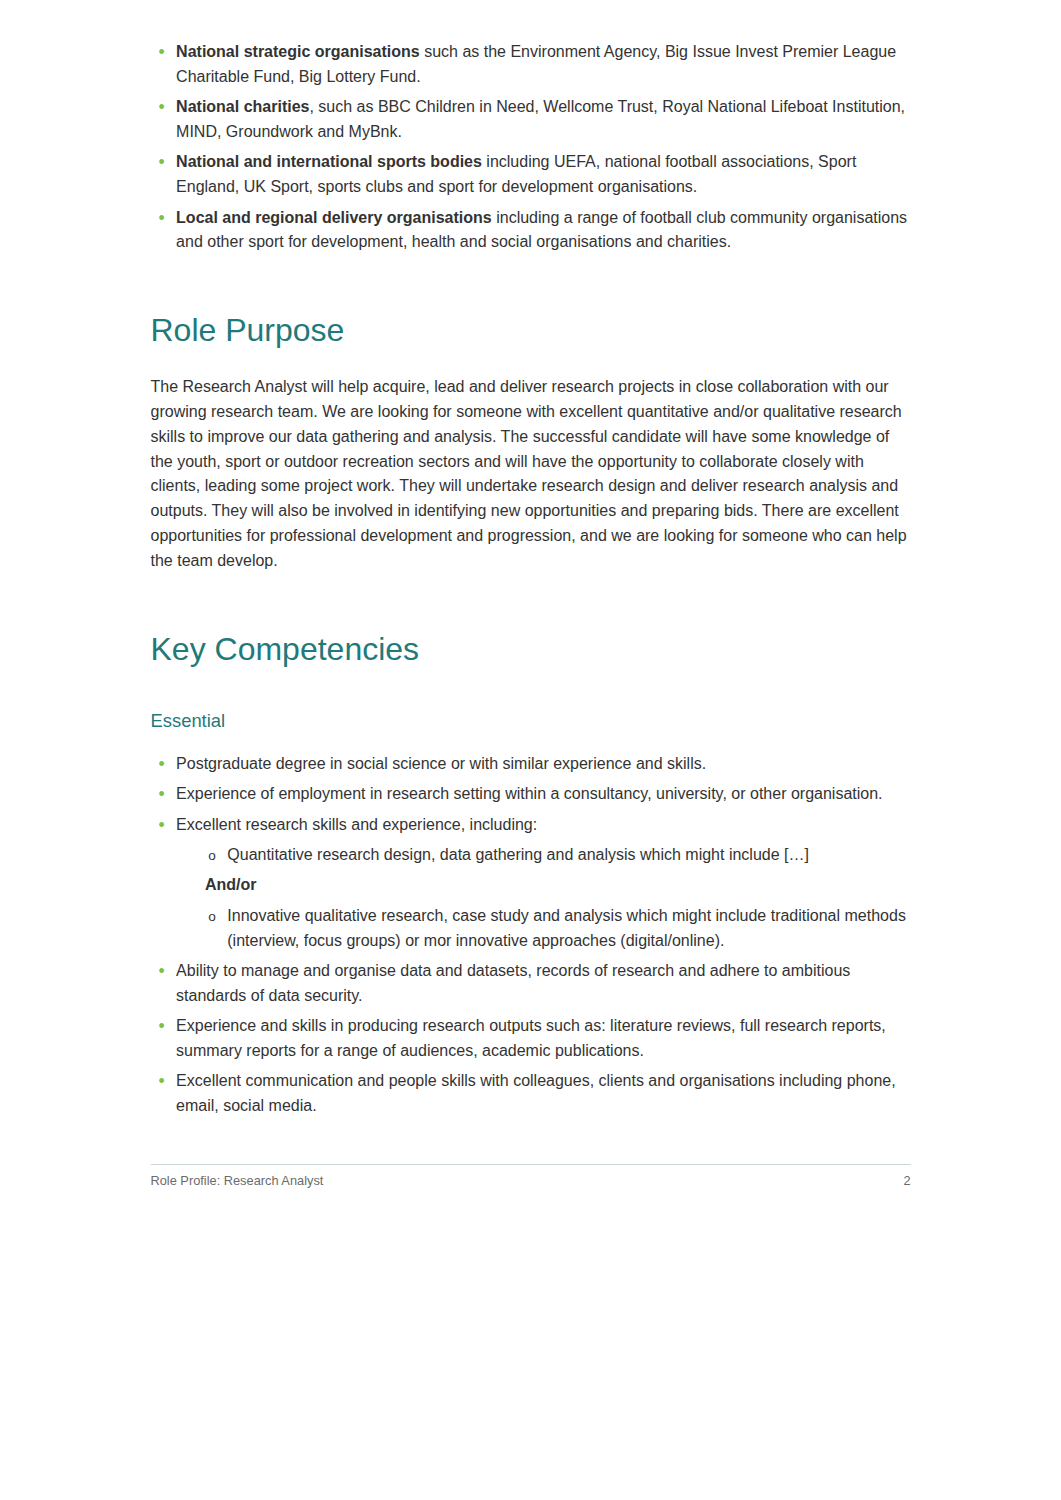National strategic organisations such as the Environment Agency, Big Issue Invest Premier League Charitable Fund, Big Lottery Fund.
National charities, such as BBC Children in Need, Wellcome Trust, Royal National Lifeboat Institution, MIND, Groundwork and MyBnk.
National and international sports bodies including UEFA, national football associations, Sport England, UK Sport, sports clubs and sport for development organisations.
Local and regional delivery organisations including a range of football club community organisations and other sport for development, health and social organisations and charities.
Role Purpose
The Research Analyst will help acquire, lead and deliver research projects in close collaboration with our growing research team. We are looking for someone with excellent quantitative and/or qualitative research skills to improve our data gathering and analysis. The successful candidate will have some knowledge of the youth, sport or outdoor recreation sectors and will have the opportunity to collaborate closely with clients, leading some project work. They will undertake research design and deliver research analysis and outputs. They will also be involved in identifying new opportunities and preparing bids. There are excellent opportunities for professional development and progression, and we are looking for someone who can help the team develop.
Key Competencies
Essential
Postgraduate degree in social science or with similar experience and skills.
Experience of employment in research setting within a consultancy, university, or other organisation.
Excellent research skills and experience, including:
Quantitative research design, data gathering and analysis which might include […]
And/or
Innovative qualitative research, case study and analysis which might include traditional methods (interview, focus groups) or mor innovative approaches (digital/online).
Ability to manage and organise data and datasets, records of research and adhere to ambitious standards of data security.
Experience and skills in producing research outputs such as: literature reviews, full research reports, summary reports for a range of audiences, academic publications.
Excellent communication and people skills with colleagues, clients and organisations including phone, email, social media.
Role Profile: Research Analyst 2